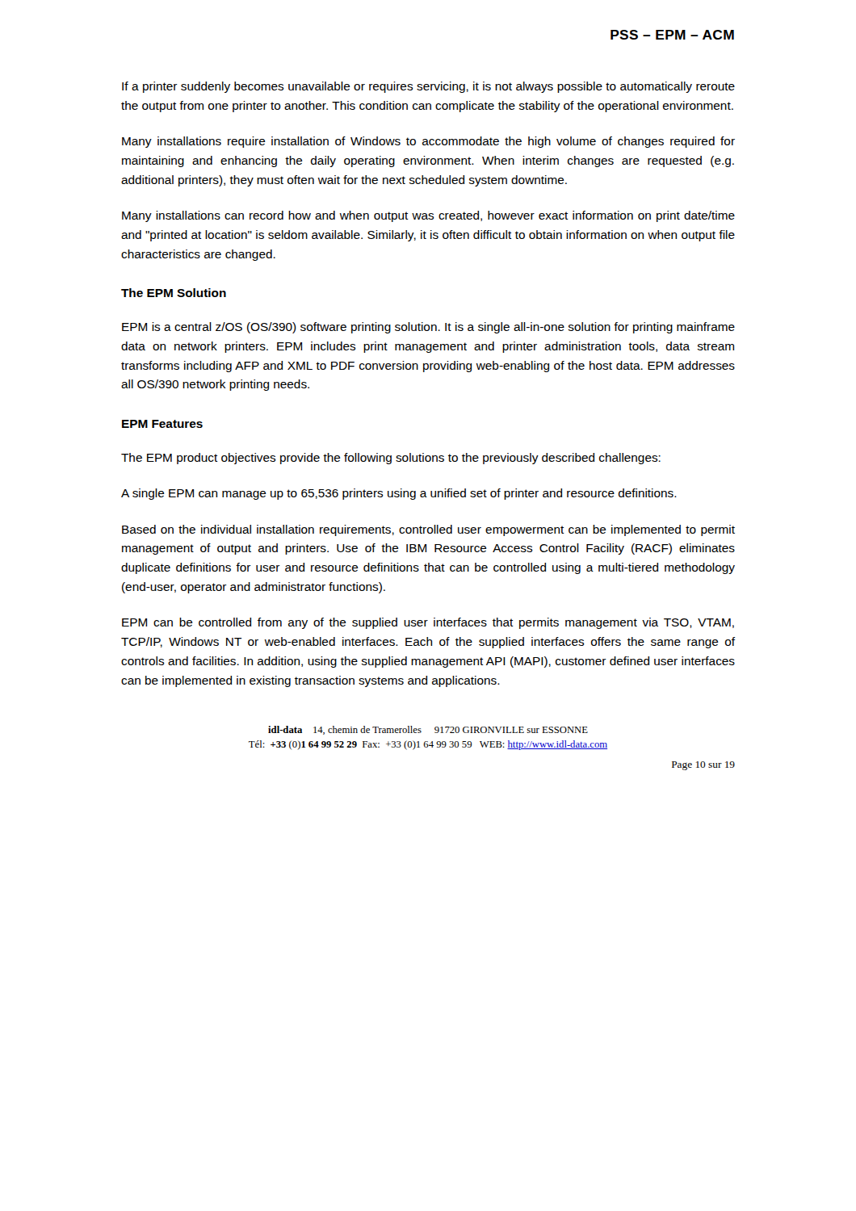PSS – EPM – ACM
If a printer suddenly becomes unavailable or requires servicing, it is not always possible to automatically reroute the output from one printer to another. This condition can complicate the stability of the operational environment.
Many installations require installation of Windows to accommodate the high volume of changes required for maintaining and enhancing the daily operating environment. When interim changes are requested (e.g. additional printers), they must often wait for the next scheduled system downtime.
Many installations can record how and when output was created, however exact information on print date/time and "printed at location" is seldom available. Similarly, it is often difficult to obtain information on when output file characteristics are changed.
The EPM Solution
EPM is a central z/OS (OS/390) software printing solution. It is a single all-in-one solution for printing mainframe data on network printers. EPM includes print management and printer administration tools, data stream transforms including AFP and XML to PDF conversion providing web-enabling of the host data. EPM addresses all OS/390 network printing needs.
EPM Features
The EPM product objectives provide the following solutions to the previously described challenges:
A single EPM can manage up to 65,536 printers using a unified set of printer and resource definitions.
Based on the individual installation requirements, controlled user empowerment can be implemented to permit management of output and printers. Use of the IBM Resource Access Control Facility (RACF) eliminates duplicate definitions for user and resource definitions that can be controlled using a multi-tiered methodology (end-user, operator and administrator functions).
EPM can be controlled from any of the supplied user interfaces that permits management via TSO, VTAM, TCP/IP, Windows NT or web-enabled interfaces. Each of the supplied interfaces offers the same range of controls and facilities. In addition, using the supplied management API (MAPI), customer defined user interfaces can be implemented in existing transaction systems and applications.
idl-data 14, chemin de Tramerolles 91720 GIRONVILLE sur ESSONNE
Tél: +33 (0)1 64 99 52 29 Fax: +33 (0)1 64 99 30 59 WEB: http://www.idl-data.com
Page 10 sur 19